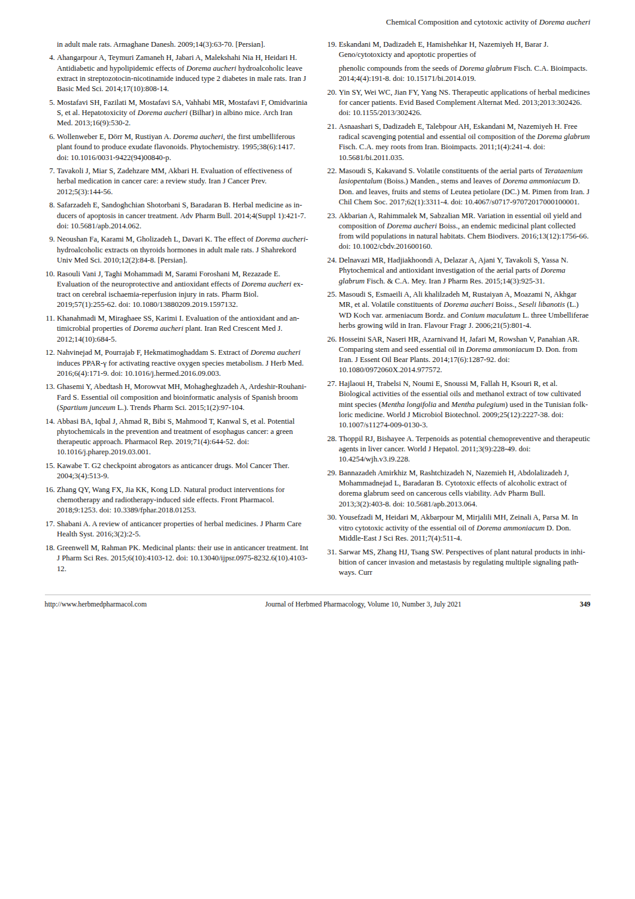Chemical Composition and cytotoxic activity of Dorema aucheri
in adult male rats. Armaghane Danesh. 2009;14(3):63-70. [Persian].
4. Ahangarpour A, Teymuri Zamaneh H, Jabari A, Malekshahi Nia H, Heidari H. Antidiabetic and hypolipidemic effects of Dorema aucheri hydroalcoholic leave extract in streptozotocin-nicotinamide induced type 2 diabetes in male rats. Iran J Basic Med Sci. 2014;17(10):808-14.
5. Mostafavi SH, Fazilati M, Mostafavi SA, Vahhabi MR, Mostafavi F, Omidvarinia S, et al. Hepatotoxicity of Dorema aucheri (Bilhar) in albino mice. Arch Iran Med. 2013;16(9):530-2.
6. Wollenweber E, Dörr M, Rustiyan A. Dorema aucheri, the first umbelliferous plant found to produce exudate flavonoids. Phytochemistry. 1995;38(6):1417. doi: 10.1016/0031-9422(94)00840-p.
7. Tavakoli J, Miar S, Zadehzare MM, Akbari H. Evaluation of effectiveness of herbal medication in cancer care: a review study. Iran J Cancer Prev. 2012;5(3):144-56.
8. Safarzadeh E, Sandoghchian Shotorbani S, Baradaran B. Herbal medicine as inducers of apoptosis in cancer treatment. Adv Pharm Bull. 2014;4(Suppl 1):421-7. doi: 10.5681/apb.2014.062.
9. Neoushan Fa, Karami M, Gholizadeh L, Davari K. The effect of Dorema aucheri-hydroalcoholic extracts on thyroids hormones in adult male rats. J Shahrekord Univ Med Sci. 2010;12(2):84-8. [Persian].
10. Rasouli Vani J, Taghi Mohammadi M, Sarami Foroshani M, Rezazade E. Evaluation of the neuroprotective and antioxidant effects of Dorema aucheri extract on cerebral ischaemia-reperfusion injury in rats. Pharm Biol. 2019;57(1):255-62. doi: 10.1080/13880209.2019.1597132.
11. Khanahmadi M, Miraghaee SS, Karimi I. Evaluation of the antioxidant and antimicrobial properties of Dorema aucheri plant. Iran Red Crescent Med J. 2012;14(10):684-5.
12. Nahvinejad M, Pourrajab F, Hekmatimoghaddam S. Extract of Dorema aucheri induces PPAR-γ for activating reactive oxygen species metabolism. J Herb Med. 2016;6(4):171-9. doi: 10.1016/j.hermed.2016.09.003.
13. Ghasemi Y, Abedtash H, Morowvat MH, Mohagheghzadeh A, Ardeshir-Rouhani-Fard S. Essential oil composition and bioinformatic analysis of Spanish broom (Spartium junceum L.). Trends Pharm Sci. 2015;1(2):97-104.
14. Abbasi BA, Iqbal J, Ahmad R, Bibi S, Mahmood T, Kanwal S, et al. Potential phytochemicals in the prevention and treatment of esophagus cancer: a green therapeutic approach. Pharmacol Rep. 2019;71(4):644-52. doi: 10.1016/j.pharep.2019.03.001.
15. Kawabe T. G2 checkpoint abrogators as anticancer drugs. Mol Cancer Ther. 2004;3(4):513-9.
16. Zhang QY, Wang FX, Jia KK, Kong LD. Natural product interventions for chemotherapy and radiotherapy-induced side effects. Front Pharmacol. 2018;9:1253. doi: 10.3389/fphar.2018.01253.
17. Shabani A. A review of anticancer properties of herbal medicines. J Pharm Care Health Syst. 2016;3(2):2-5.
18. Greenwell M, Rahman PK. Medicinal plants: their use in anticancer treatment. Int J Pharm Sci Res. 2015;6(10):4103-12. doi: 10.13040/ijpsr.0975-8232.6(10).4103-12.
19. Eskandani M, Dadizadeh E, Hamishehkar H, Nazemiyeh H, Barar J. Geno/cytotoxicty and apoptotic properties of
phenolic compounds from the seeds of Dorema glabrum Fisch. C.A. Bioimpacts. 2014;4(4):191-8. doi: 10.15171/bi.2014.019.
20. Yin SY, Wei WC, Jian FY, Yang NS. Therapeutic applications of herbal medicines for cancer patients. Evid Based Complement Alternat Med. 2013;2013:302426. doi: 10.1155/2013/302426.
21. Asnaashari S, Dadizadeh E, Talebpour AH, Eskandani M, Nazemiyeh H. Free radical scavenging potential and essential oil composition of the Dorema glabrum Fisch. C.A. mey roots from Iran. Bioimpacts. 2011;1(4):241-4. doi: 10.5681/bi.2011.035.
22. Masoudi S, Kakavand S. Volatile constituents of the aerial parts of Terataenium lasiopentalum (Boiss.) Manden., stems and leaves of Dorema ammoniacum D. Don. and leaves, fruits and stems of Leutea petiolare (DC.) M. Pimen from Iran. J Chil Chem Soc. 2017;62(1):3311-4. doi: 10.4067/s0717-97072017000100001.
23. Akbarian A, Rahimmalek M, Sabzalian MR. Variation in essential oil yield and composition of Dorema aucheri Boiss., an endemic medicinal plant collected from wild populations in natural habitats. Chem Biodivers. 2016;13(12):1756-66. doi: 10.1002/cbdv.201600160.
24. Delnavazi MR, Hadjiakhoondi A, Delazar A, Ajani Y, Tavakoli S, Yassa N. Phytochemical and antioxidant investigation of the aerial parts of Dorema glabrum Fisch. & C.A. Mey. Iran J Pharm Res. 2015;14(3):925-31.
25. Masoudi S, Esmaeili A, Ali khalilzadeh M, Rustaiyan A, Moazami N, Akhgar MR, et al. Volatile constituents of Dorema aucheri Boiss., Seseli libanotis (L.) WD Koch var. armeniacum Bordz. and Conium maculatum L. three Umbelliferae herbs growing wild in Iran. Flavour Fragr J. 2006;21(5):801-4.
26. Hosseini SAR, Naseri HR, Azarnivand H, Jafari M, Rowshan V, Panahian AR. Comparing stem and seed essential oil in Dorema ammoniacum D. Don. from Iran. J Essent Oil Bear Plants. 2014;17(6):1287-92. doi: 10.1080/0972060X.2014.977572.
27. Hajlaoui H, Trabelsi N, Noumi E, Snoussi M, Fallah H, Ksouri R, et al. Biological activities of the essential oils and methanol extract of tow cultivated mint species (Mentha longifolia and Mentha pulegium) used in the Tunisian folkloric medicine. World J Microbiol Biotechnol. 2009;25(12):2227-38. doi: 10.1007/s11274-009-0130-3.
28. Thoppil RJ, Bishayee A. Terpenoids as potential chemopreventive and therapeutic agents in liver cancer. World J Hepatol. 2011;3(9):228-49. doi: 10.4254/wjh.v3.i9.228.
29. Bannazadeh Amirkhiz M, Rashtchizadeh N, Nazemieh H, Abdolalizadeh J, Mohammadnejad L, Baradaran B. Cytotoxic effects of alcoholic extract of dorema glabrum seed on cancerous cells viability. Adv Pharm Bull. 2013;3(2):403-8. doi: 10.5681/apb.2013.064.
30. Yousefzadi M, Heidari M, Akbarpour M, Mirjalili MH, Zeinali A, Parsa M. In vitro cytotoxic activity of the essential oil of Dorema ammoniacum D. Don. Middle-East J Sci Res. 2011;7(4):511-4.
31. Sarwar MS, Zhang HJ, Tsang SW. Perspectives of plant natural products in inhibition of cancer invasion and metastasis by regulating multiple signaling pathways. Curr
http://www.herbmedpharmacol.com Journal of Herbmed Pharmacology, Volume 10, Number 3, July 2021 349